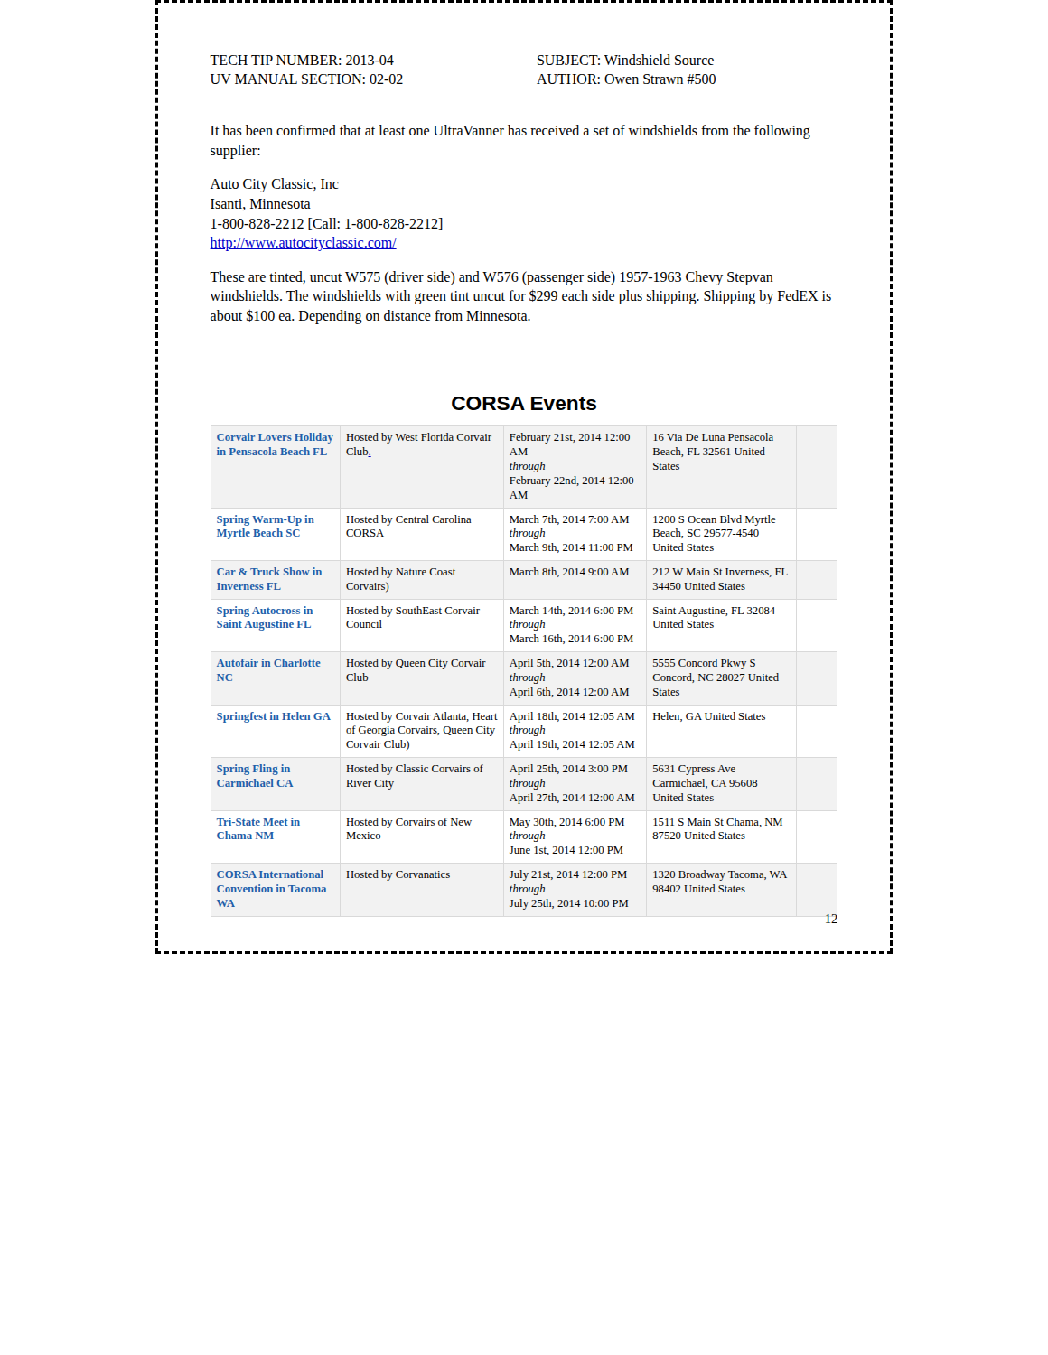| TECH TIP NUMBER: 2013-04 | SUBJECT: Windshield Source |
| UV MANUAL SECTION: 02-02 | AUTHOR: Owen Strawn #500 |
It has been confirmed that at least one UltraVanner has received a set of windshields from the following supplier:
Auto City Classic, Inc
Isanti, Minnesota
1-800-828-2212 [Call: 1-800-828-2212]
http://www.autocityclassic.com/
These are tinted, uncut W575 (driver side) and W576 (passenger side) 1957-1963 Chevy Stepvan windshields. The windshields with green tint uncut for $299 each side plus shipping. Shipping by FedEX is about $100 ea. Depending on distance from Minnesota.
CORSA Events
| Corvair Lovers Holiday in Pensacola Beach FL | Hosted by West Florida Corvair Club . | February 21st, 2014 12:00 AM through February 22nd, 2014 12:00 AM | 16 Via De Luna Pensacola Beach, FL 32561 United States | |
| Spring Warm-Up in Myrtle Beach SC | Hosted by Central Carolina CORSA | March 7th, 2014 7:00 AM through March 9th, 2014 11:00 PM | 1200 S Ocean Blvd Myrtle Beach, SC 29577-4540 United States | |
| Car & Truck Show in Inverness FL | Hosted by Nature Coast Corvairs) | March 8th, 2014 9:00 AM | 212 W Main St Inverness, FL 34450 United States | |
| Spring Autocross in Saint Augustine FL | Hosted by SouthEast Corvair Council | March 14th, 2014 6:00 PM through March 16th, 2014 6:00 PM | Saint Augustine, FL 32084 United States | |
| Autofair in Charlotte NC | Hosted by Queen City Corvair Club | April 5th, 2014 12:00 AM through April 6th, 2014 12:00 AM | 5555 Concord Pkwy S Concord, NC 28027 United States | |
| Springfest in Helen GA | Hosted by Corvair Atlanta, Heart of Georgia Corvairs, Queen City Corvair Club) | April 18th, 2014 12:05 AM through April 19th, 2014 12:05 AM | Helen, GA United States | |
| Spring Fling in Carmichael CA | Hosted by Classic Corvairs of River City | April 25th, 2014 3:00 PM through April 27th, 2014 12:00 AM | 5631 Cypress Ave Carmichael, CA 95608 United States | |
| Tri-State Meet in Chama NM | Hosted by Corvairs of New Mexico | May 30th, 2014 6:00 PM through June 1st, 2014 12:00 PM | 1511 S Main St Chama, NM 87520 United States | |
| CORSA International Convention in Tacoma WA | Hosted by Corvanatics | July 21st, 2014 12:00 PM through July 25th, 2014 10:00 PM | 1320 Broadway Tacoma, WA 98402 United States | |
12